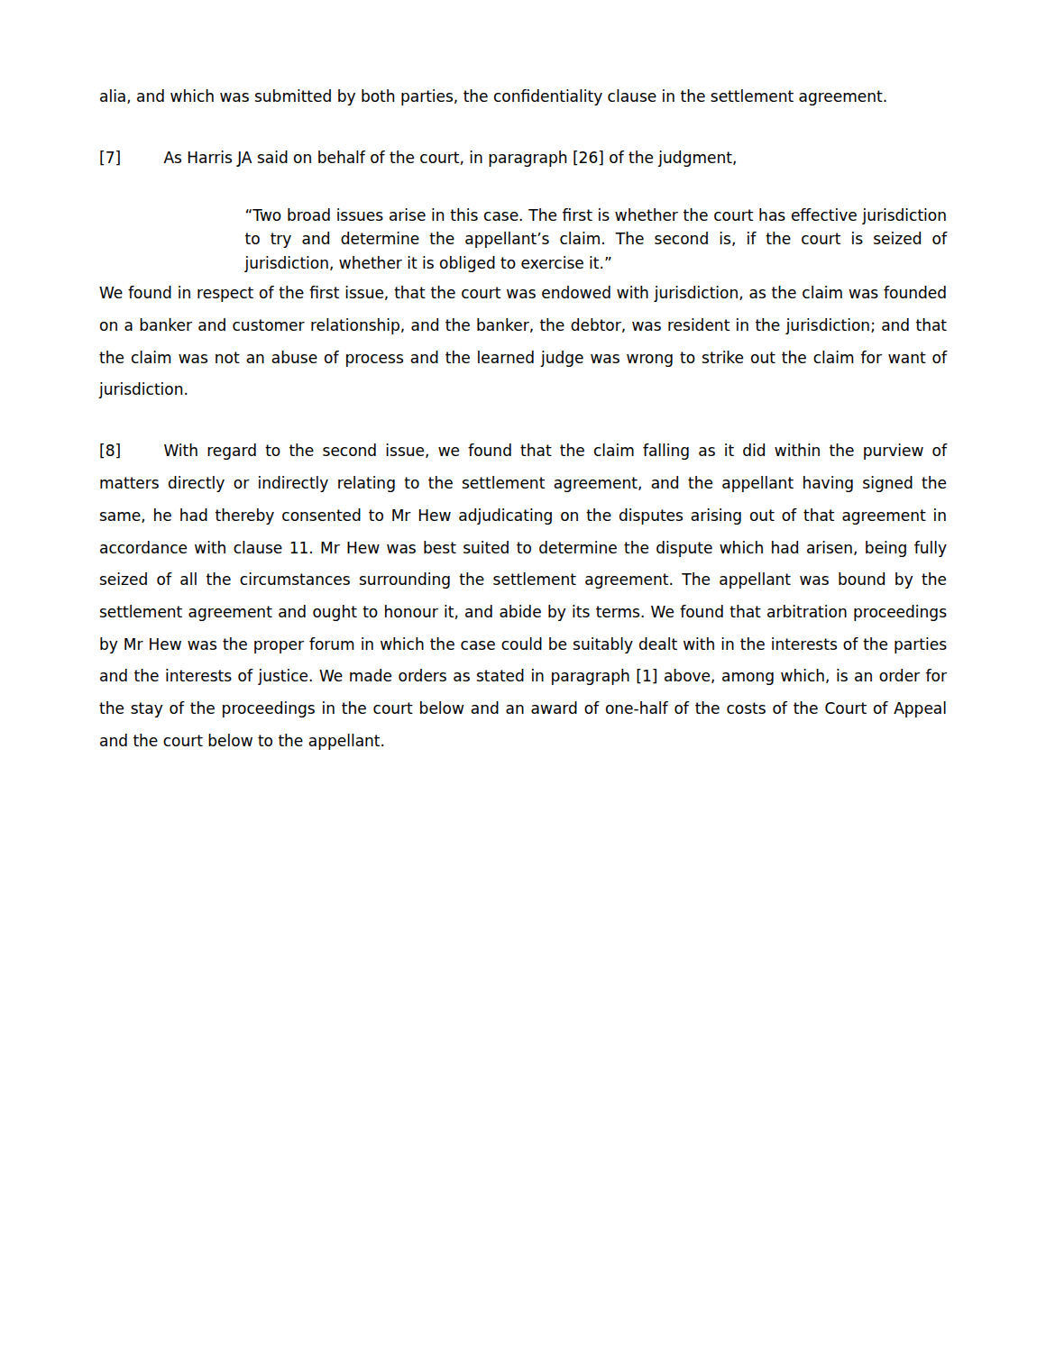alia, and which was submitted by both parties, the confidentiality clause in the settlement agreement.
[7] As Harris JA said on behalf of the court, in paragraph [26] of the judgment,
“Two broad issues arise in this case. The first is whether the court has effective jurisdiction to try and determine the appellant’s claim. The second is, if the court is seized of jurisdiction, whether it is obliged to exercise it.”
We found in respect of the first issue, that the court was endowed with jurisdiction, as the claim was founded on a banker and customer relationship, and the banker, the debtor, was resident in the jurisdiction; and that the claim was not an abuse of process and the learned judge was wrong to strike out the claim for want of jurisdiction.
[8] With regard to the second issue, we found that the claim falling as it did within the purview of matters directly or indirectly relating to the settlement agreement, and the appellant having signed the same, he had thereby consented to Mr Hew adjudicating on the disputes arising out of that agreement in accordance with clause 11. Mr Hew was best suited to determine the dispute which had arisen, being fully seized of all the circumstances surrounding the settlement agreement. The appellant was bound by the settlement agreement and ought to honour it, and abide by its terms. We found that arbitration proceedings by Mr Hew was the proper forum in which the case could be suitably dealt with in the interests of the parties and the interests of justice. We made orders as stated in paragraph [1] above, among which, is an order for the stay of the proceedings in the court below and an award of one-half of the costs of the Court of Appeal and the court below to the appellant.